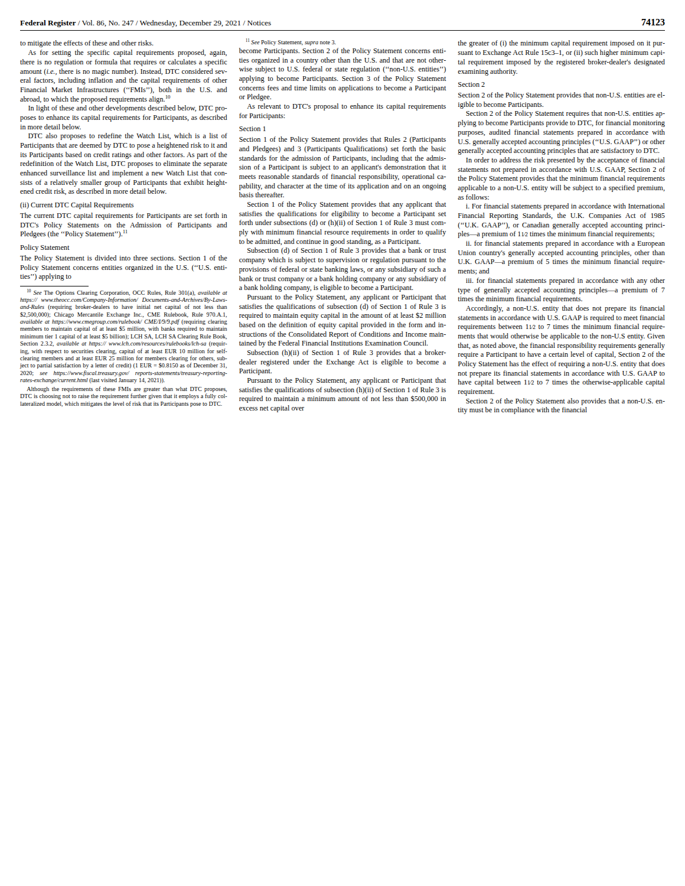Federal Register / Vol. 86, No. 247 / Wednesday, December 29, 2021 / Notices
74123
to mitigate the effects of these and other risks.
As for setting the specific capital requirements proposed, again, there is no regulation or formula that requires or calculates a specific amount (i.e., there is no magic number). Instead, DTC considered several factors, including inflation and the capital requirements of other Financial Market Infrastructures (‘‘FMIs’’), both in the U.S. and abroad, to which the proposed requirements align.10
In light of these and other developments described below, DTC proposes to enhance its capital requirements for Participants, as described in more detail below.
DTC also proposes to redefine the Watch List, which is a list of Participants that are deemed by DTC to pose a heightened risk to it and its Participants based on credit ratings and other factors. As part of the redefinition of the Watch List, DTC proposes to eliminate the separate enhanced surveillance list and implement a new Watch List that consists of a relatively smaller group of Participants that exhibit heightened credit risk, as described in more detail below.
(ii) Current DTC Capital Requirements
The current DTC capital requirements for Participants are set forth in DTC's Policy Statements on the Admission of Participants and Pledgees (the ‘‘Policy Statement’’).11
Policy Statement
The Policy Statement is divided into three sections. Section 1 of the Policy Statement concerns entities organized in the U.S. (‘‘U.S. entities’’) applying to
10 See The Options Clearing Corporation, OCC Rules, Rule 301(a), available at https:// www.theocc.com/Company-Information/ Documents-and-Archives/By-Laws-and-Rules (requiring broker-dealers to have initial net capital of not less than $2,500,000); Chicago Mercantile Exchange Inc., CME Rulebook, Rule 970.A.1, available at https://www.cmegroup.com/rulebook/ CME/I/9/9.pdf (requiring clearing members to maintain capital of at least $5 million, with banks required to maintain minimum tier 1 capital of at least $5 billion); LCH SA, LCH SA Clearing Rule Book, Section 2.3.2, available at https:// www.lch.com/resources/rulebooks/lch-sa (requiring, with respect to securities clearing, capital of at least EUR 10 million for self-clearing members and at least EUR 25 million for members clearing for others, subject to partial satisfaction by a letter of credit) (1 EUR = $0.8150 as of December 31, 2020; see https://www.fiscal.treasury.gov/ reports-statements/treasury-reporting-rates-exchange/current.html (last visited January 14, 2021)).
Although the requirements of these FMIs are greater than what DTC proposes, DTC is choosing not to raise the requirement further given that it employs a fully collateralized model, which mitigates the level of risk that its Participants pose to DTC.
11 See Policy Statement, supra note 3.
become Participants. Section 2 of the Policy Statement concerns entities organized in a country other than the U.S. and that are not otherwise subject to U.S. federal or state regulation (‘‘non-U.S. entities’’) applying to become Participants. Section 3 of the Policy Statement concerns fees and time limits on applications to become a Participant or Pledgee.
As relevant to DTC's proposal to enhance its capital requirements for Participants:
Section 1
Section 1 of the Policy Statement provides that Rules 2 (Participants and Pledgees) and 3 (Participants Qualifications) set forth the basic standards for the admission of Participants, including that the admission of a Participant is subject to an applicant's demonstration that it meets reasonable standards of financial responsibility, operational capability, and character at the time of its application and on an ongoing basis thereafter.
Section 1 of the Policy Statement provides that any applicant that satisfies the qualifications for eligibility to become a Participant set forth under subsections (d) or (h)(ii) of Section 1 of Rule 3 must comply with minimum financial resource requirements in order to qualify to be admitted, and continue in good standing, as a Participant.
Subsection (d) of Section 1 of Rule 3 provides that a bank or trust company which is subject to supervision or regulation pursuant to the provisions of federal or state banking laws, or any subsidiary of such a bank or trust company or a bank holding company or any subsidiary of a bank holding company, is eligible to become a Participant.
Pursuant to the Policy Statement, any applicant or Participant that satisfies the qualifications of subsection (d) of Section 1 of Rule 3 is required to maintain equity capital in the amount of at least $2 million based on the definition of equity capital provided in the form and instructions of the Consolidated Report of Conditions and Income maintained by the Federal Financial Institutions Examination Council.
Subsection (h)(ii) of Section 1 of Rule 3 provides that a broker-dealer registered under the Exchange Act is eligible to become a Participant.
Pursuant to the Policy Statement, any applicant or Participant that satisfies the qualifications of subsection (h)(ii) of Section 1 of Rule 3 is required to maintain a minimum amount of not less than $500,000 in excess net capital over
the greater of (i) the minimum capital requirement imposed on it pursuant to Exchange Act Rule 15c3–1, or (ii) such higher minimum capital requirement imposed by the registered broker-dealer's designated examining authority.
Section 2
Section 2 of the Policy Statement provides that non-U.S. entities are eligible to become Participants.
Section 2 of the Policy Statement requires that non-U.S. entities applying to become Participants provide to DTC, for financial monitoring purposes, audited financial statements prepared in accordance with U.S. generally accepted accounting principles (‘‘U.S. GAAP’’) or other generally accepted accounting principles that are satisfactory to DTC.
In order to address the risk presented by the acceptance of financial statements not prepared in accordance with U.S. GAAP, Section 2 of the Policy Statement provides that the minimum financial requirements applicable to a non-U.S. entity will be subject to a specified premium, as follows:
i. For financial statements prepared in accordance with International Financial Reporting Standards, the U.K. Companies Act of 1985 (‘‘U.K. GAAP’’), or Canadian generally accepted accounting principles—a premium of 11⁄2 times the minimum financial requirements;
ii. for financial statements prepared in accordance with a European Union country's generally accepted accounting principles, other than U.K. GAAP—a premium of 5 times the minimum financial requirements; and
iii. for financial statements prepared in accordance with any other type of generally accepted accounting principles—a premium of 7 times the minimum financial requirements.
Accordingly, a non-U.S. entity that does not prepare its financial statements in accordance with U.S. GAAP is required to meet financial requirements between 11⁄2 to 7 times the minimum financial requirements that would otherwise be applicable to the non-U.S entity. Given that, as noted above, the financial responsibility requirements generally require a Participant to have a certain level of capital, Section 2 of the Policy Statement has the effect of requiring a non-U.S. entity that does not prepare its financial statements in accordance with U.S. GAAP to have capital between 11⁄2 to 7 times the otherwise-applicable capital requirement.
Section 2 of the Policy Statement also provides that a non-U.S. entity must be in compliance with the financial